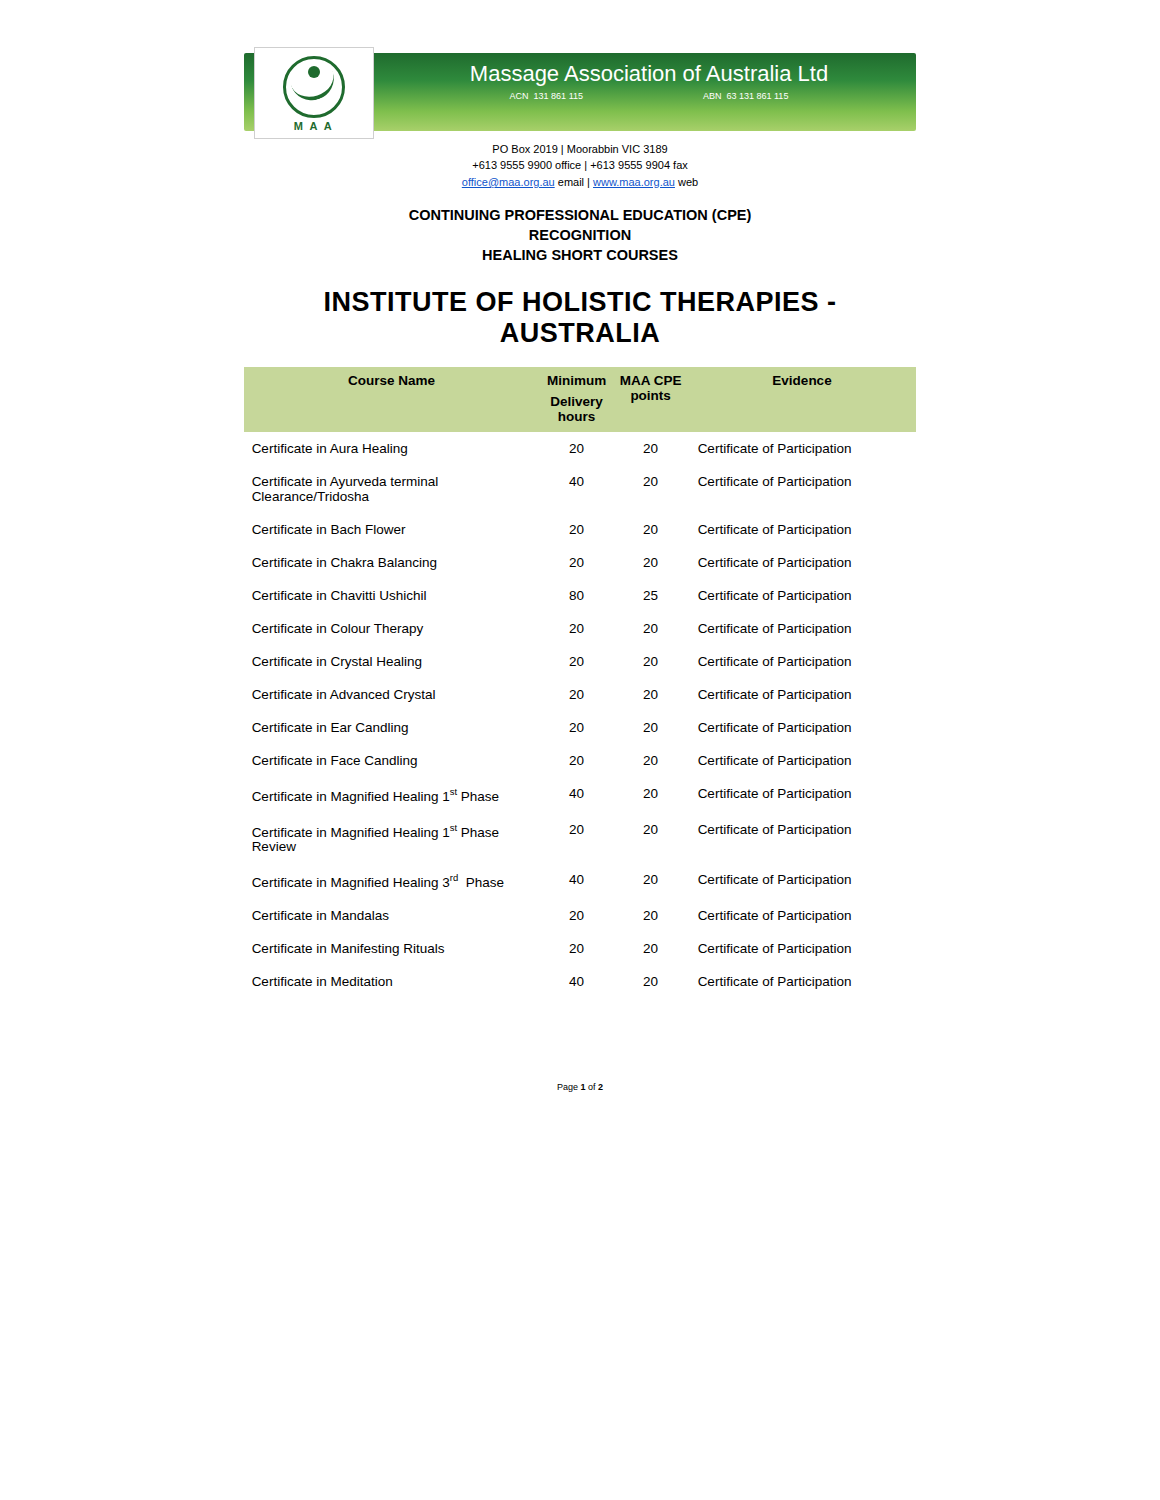M A A
Massage Association of Australia Ltd
ACN 131 861 115 ABN 63 131 861 115
PO Box 2019 | Moorabbin VIC 3189
+613 9555 9900 office | +613 9555 9904 fax
office@maa.org.au email | www.maa.org.au web
CONTINUING PROFESSIONAL EDUCATION (CPE)
RECOGNITION
HEALING SHORT COURSES
INSTITUTE OF HOLISTIC THERAPIES - AUSTRALIA
| Course Name | Minimum | MAA CPE points | Evidence |
| --- | --- | --- | --- |
| | Delivery hours |
| Certificate in Aura Healing | 20 | 20 | Certificate of Participation |
| Certificate in Ayurveda terminal Clearance/Tridosha | 40 | 20 | Certificate of Participation |
| Certificate in Bach Flower | 20 | 20 | Certificate of Participation |
| Certificate in Chakra Balancing | 20 | 20 | Certificate of Participation |
| Certificate in Chavitti Ushichil | 80 | 25 | Certificate of Participation |
| Certificate in Colour Therapy | 20 | 20 | Certificate of Participation |
| Certificate in Crystal Healing | 20 | 20 | Certificate of Participation |
| Certificate in Advanced Crystal | 20 | 20 | Certificate of Participation |
| Certificate in Ear Candling | 20 | 20 | Certificate of Participation |
| Certificate in Face Candling | 20 | 20 | Certificate of Participation |
| Certificate in Magnified Healing 1 st Phase | 40 | 20 | Certificate of Participation |
| Certificate in Magnified Healing 1 st Phase Review | 20 | 20 | Certificate of Participation |
| Certificate in Magnified Healing 3 rd Phase | 40 | 20 | Certificate of Participation |
| Certificate in Mandalas | 20 | 20 | Certificate of Participation |
| Certificate in Manifesting Rituals | 20 | 20 | Certificate of Participation |
| Certificate in Meditation | 40 | 20 | Certificate of Participation |
Page 1 of 2